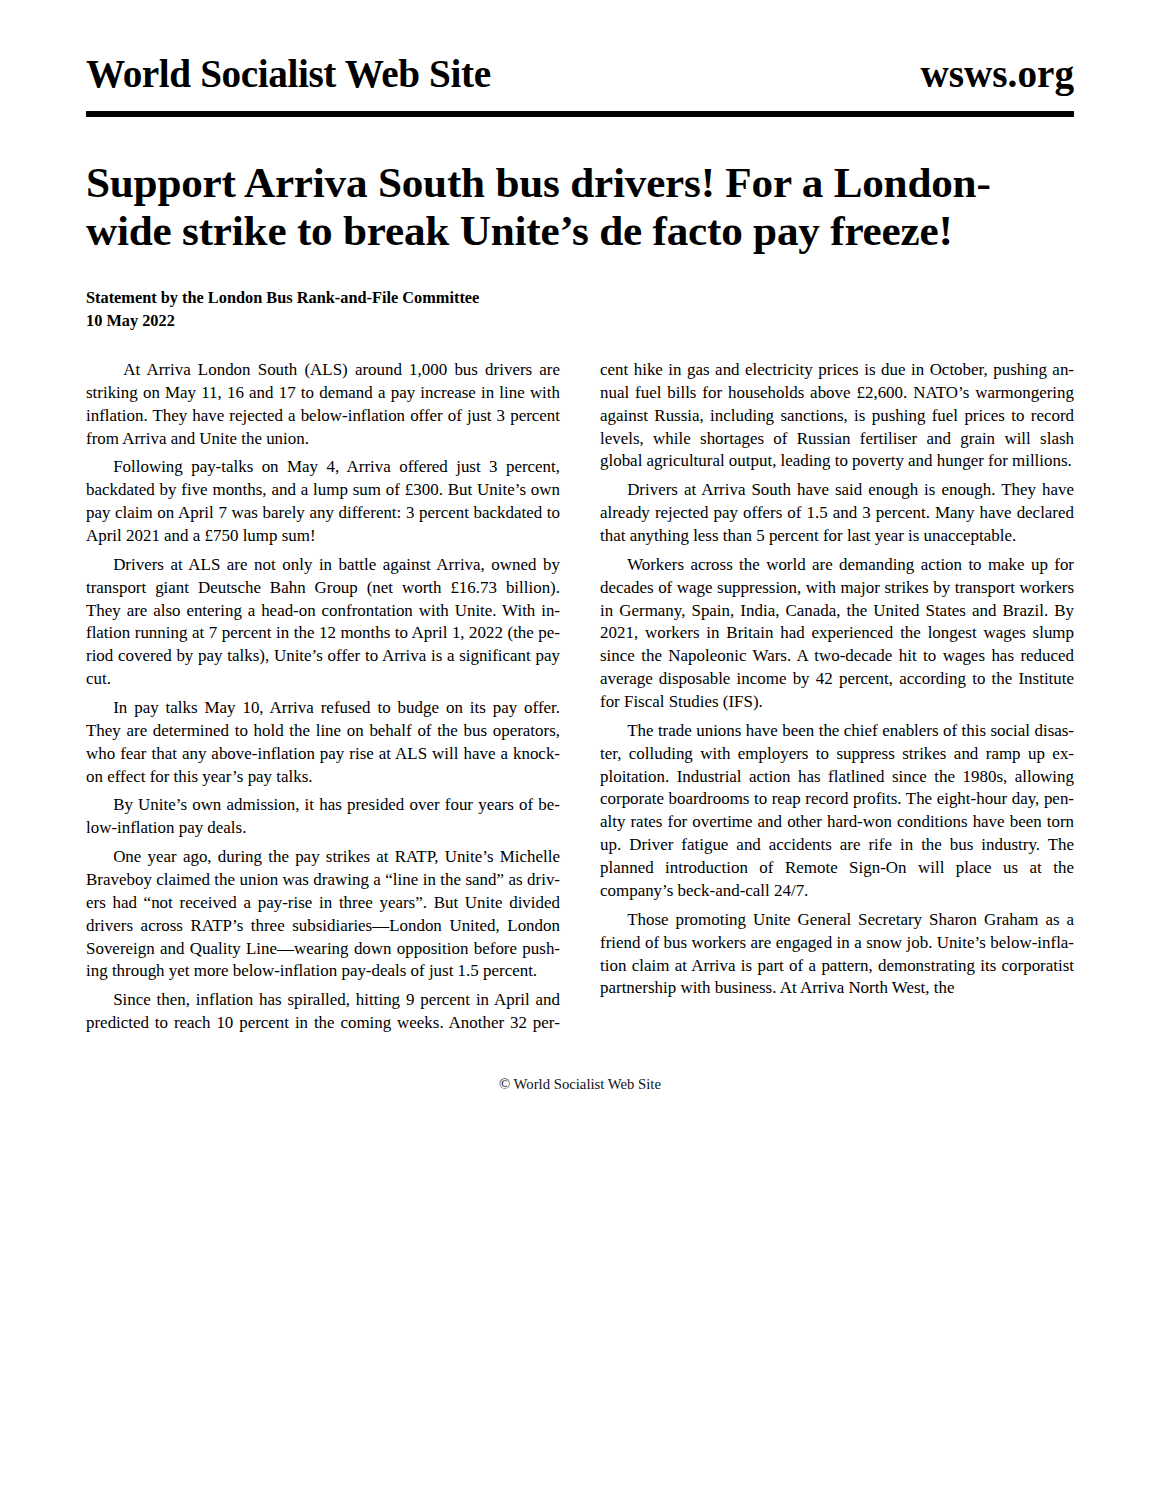World Socialist Web Site
wsws.org
Support Arriva South bus drivers! For a London-wide strike to break Unite’s de facto pay freeze!
Statement by the London Bus Rank-and-File Committee 10 May 2022
At Arriva London South (ALS) around 1,000 bus drivers are striking on May 11, 16 and 17 to demand a pay increase in line with inflation. They have rejected a below-inflation offer of just 3 percent from Arriva and Unite the union.
Following pay-talks on May 4, Arriva offered just 3 percent, backdated by five months, and a lump sum of £300. But Unite’s own pay claim on April 7 was barely any different: 3 percent backdated to April 2021 and a £750 lump sum!
Drivers at ALS are not only in battle against Arriva, owned by transport giant Deutsche Bahn Group (net worth £16.73 billion). They are also entering a head-on confrontation with Unite. With inflation running at 7 percent in the 12 months to April 1, 2022 (the period covered by pay talks), Unite’s offer to Arriva is a significant pay cut.
In pay talks May 10, Arriva refused to budge on its pay offer. They are determined to hold the line on behalf of the bus operators, who fear that any above-inflation pay rise at ALS will have a knock-on effect for this year’s pay talks.
By Unite’s own admission, it has presided over four years of below-inflation pay deals.
One year ago, during the pay strikes at RATP, Unite’s Michelle Braveboy claimed the union was drawing a “line in the sand” as drivers had “not received a pay-rise in three years”. But Unite divided drivers across RATP’s three subsidiaries—London United, London Sovereign and Quality Line—wearing down opposition before pushing through yet more below-inflation pay-deals of just 1.5 percent.
Since then, inflation has spiralled, hitting 9 percent in April and predicted to reach 10 percent in the coming weeks. Another 32 percent hike in gas and electricity prices is due in October, pushing annual fuel bills for households above £2,600. NATO’s warmongering against Russia, including sanctions, is pushing fuel prices to record levels, while shortages of Russian fertiliser and grain will slash global agricultural output, leading to poverty and hunger for millions.
Drivers at Arriva South have said enough is enough. They have already rejected pay offers of 1.5 and 3 percent. Many have declared that anything less than 5 percent for last year is unacceptable.
Workers across the world are demanding action to make up for decades of wage suppression, with major strikes by transport workers in Germany, Spain, India, Canada, the United States and Brazil. By 2021, workers in Britain had experienced the longest wages slump since the Napoleonic Wars. A two-decade hit to wages has reduced average disposable income by 42 percent, according to the Institute for Fiscal Studies (IFS).
The trade unions have been the chief enablers of this social disaster, colluding with employers to suppress strikes and ramp up exploitation. Industrial action has flatlined since the 1980s, allowing corporate boardrooms to reap record profits. The eight-hour day, penalty rates for overtime and other hard-won conditions have been torn up. Driver fatigue and accidents are rife in the bus industry. The planned introduction of Remote Sign-On will place us at the company’s beck-and-call 24/7.
Those promoting Unite General Secretary Sharon Graham as a friend of bus workers are engaged in a snow job. Unite’s below-inflation claim at Arriva is part of a pattern, demonstrating its corporatist partnership with business. At Arriva North West, the
© World Socialist Web Site